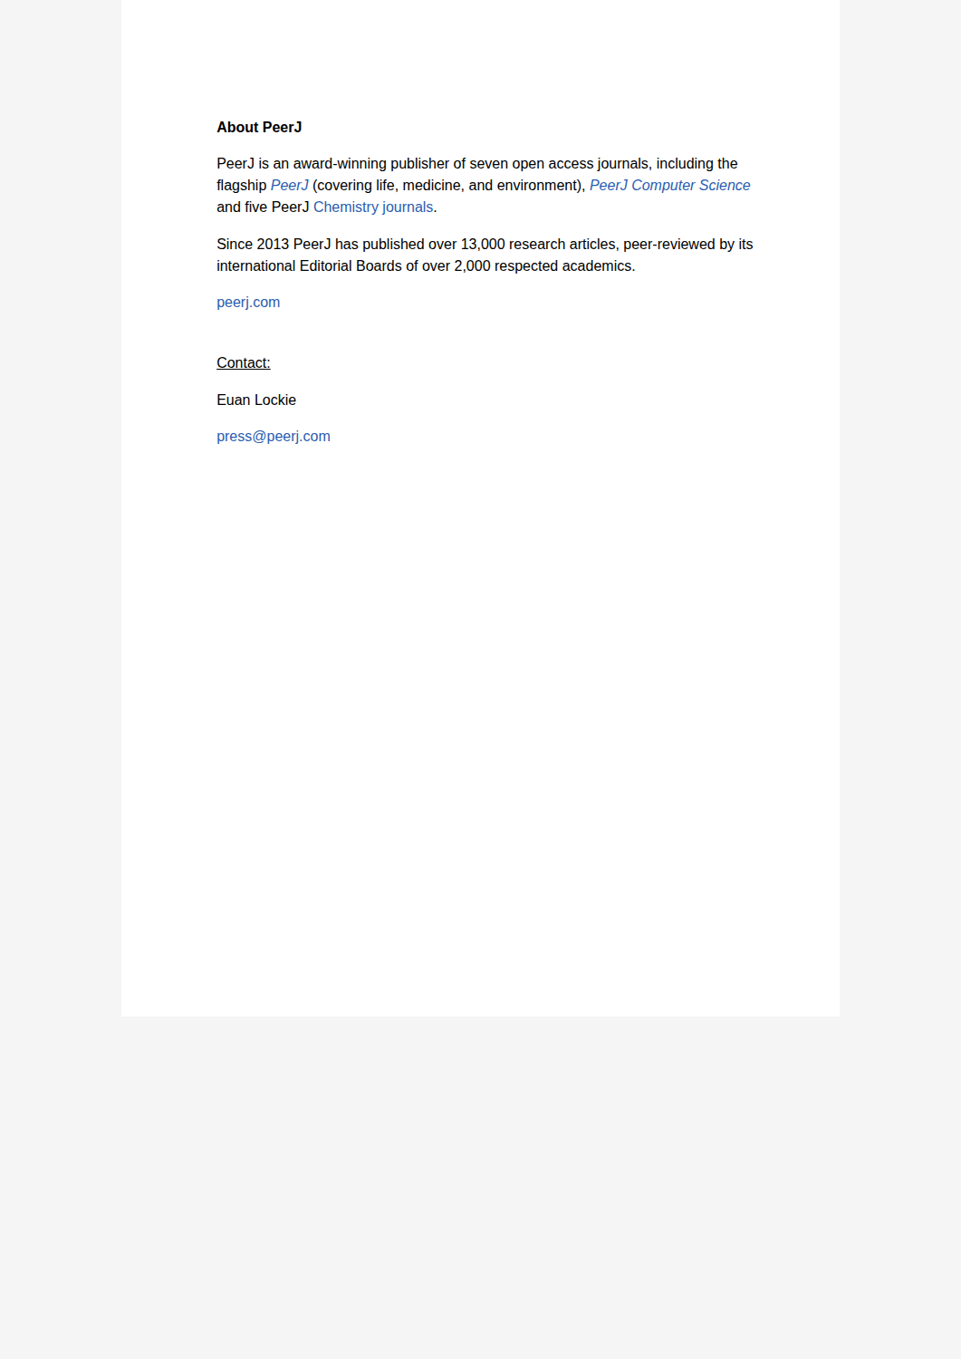About PeerJ
PeerJ is an award-winning publisher of seven open access journals, including the flagship PeerJ (covering life, medicine, and environment), PeerJ Computer Science and five PeerJ Chemistry journals.
Since 2013 PeerJ has published over 13,000 research articles, peer-reviewed by its international Editorial Boards of over 2,000 respected academics.
peerj.com
Contact:
Euan Lockie
press@peerj.com